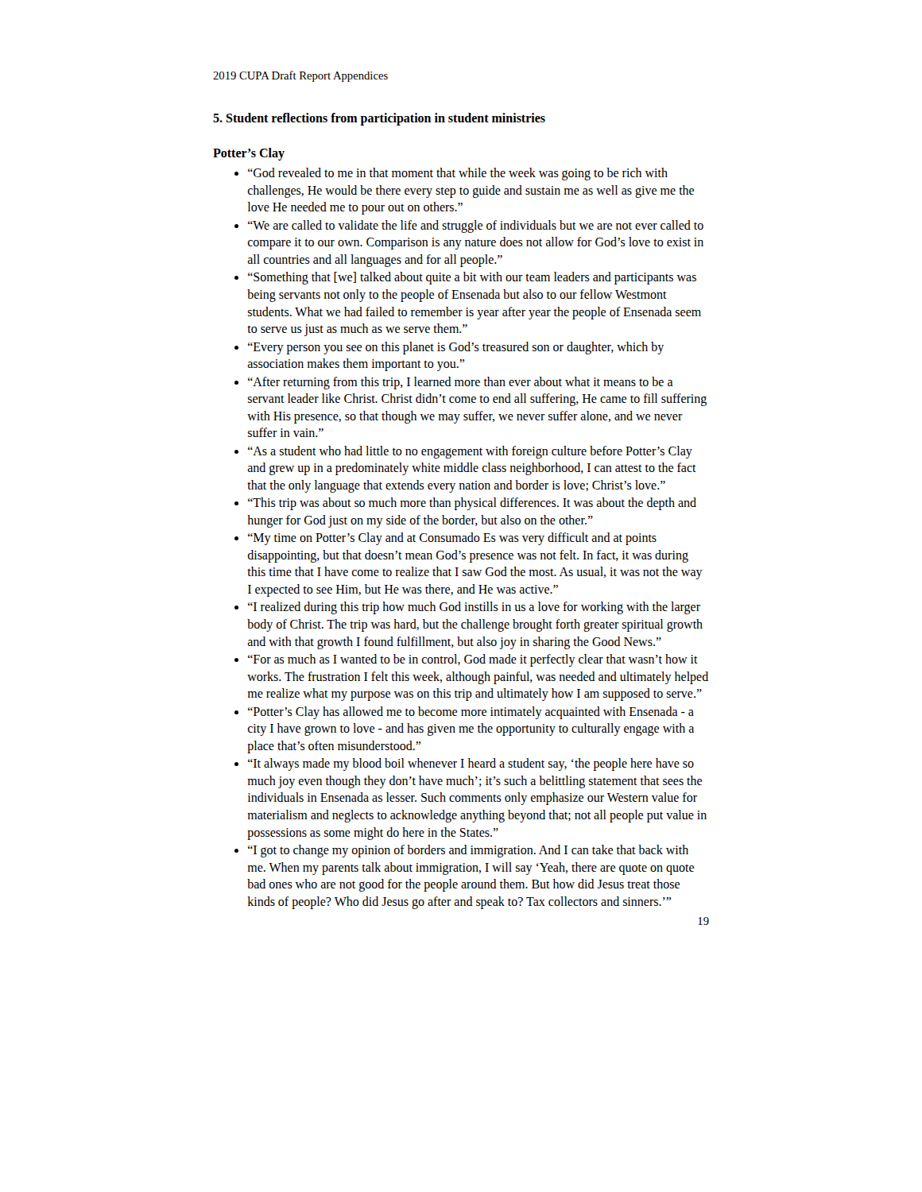2019 CUPA Draft Report Appendices
5. Student reflections from participation in student ministries
Potter’s Clay
“God revealed to me in that moment that while the week was going to be rich with challenges, He would be there every step to guide and sustain me as well as give me the love He needed me to pour out on others.”
“We are called to validate the life and struggle of individuals but we are not ever called to compare it to our own. Comparison is any nature does not allow for God’s love to exist in all countries and all languages and for all people.”
“Something that [we] talked about quite a bit with our team leaders and participants was being servants not only to the people of Ensenada but also to our fellow Westmont students. What we had failed to remember is year after year the people of Ensenada seem to serve us just as much as we serve them.”
“Every person you see on this planet is God’s treasured son or daughter, which by association makes them important to you.”
“After returning from this trip, I learned more than ever about what it means to be a servant leader like Christ. Christ didn’t come to end all suffering, He came to fill suffering with His presence, so that though we may suffer, we never suffer alone, and we never suffer in vain.”
“As a student who had little to no engagement with foreign culture before Potter’s Clay and grew up in a predominately white middle class neighborhood, I can attest to the fact that the only language that extends every nation and border is love; Christ’s love.”
“This trip was about so much more than physical differences. It was about the depth and hunger for God just on my side of the border, but also on the other.”
“My time on Potter’s Clay and at Consumado Es was very difficult and at points disappointing, but that doesn’t mean God’s presence was not felt. In fact, it was during this time that I have come to realize that I saw God the most. As usual, it was not the way I expected to see Him, but He was there, and He was active.”
“I realized during this trip how much God instills in us a love for working with the larger body of Christ. The trip was hard, but the challenge brought forth greater spiritual growth and with that growth I found fulfillment, but also joy in sharing the Good News.”
“For as much as I wanted to be in control, God made it perfectly clear that wasn’t how it works. The frustration I felt this week, although painful, was needed and ultimately helped me realize what my purpose was on this trip and ultimately how I am supposed to serve.”
“Potter’s Clay has allowed me to become more intimately acquainted with Ensenada - a city I have grown to love - and has given me the opportunity to culturally engage with a place that’s often misunderstood.”
“It always made my blood boil whenever I heard a student say, ‘the people here have so much joy even though they don’t have much’; it’s such a belittling statement that sees the individuals in Ensenada as lesser. Such comments only emphasize our Western value for materialism and neglects to acknowledge anything beyond that; not all people put value in possessions as some might do here in the States.”
“I got to change my opinion of borders and immigration. And I can take that back with me. When my parents talk about immigration, I will say ‘Yeah, there are quote on quote bad ones who are not good for the people around them. But how did Jesus treat those kinds of people? Who did Jesus go after and speak to? Tax collectors and sinners.’”
19